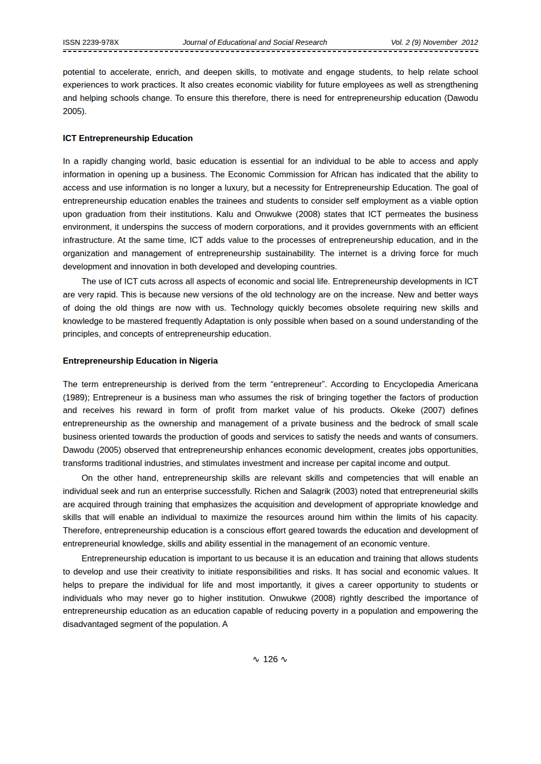ISSN 2239-978X Journal of Educational and Social Research Vol. 2 (9) November 2012
potential to accelerate, enrich, and deepen skills, to motivate and engage students, to help relate school experiences to work practices. It also creates economic viability for future employees as well as strengthening and helping schools change. To ensure this therefore, there is need for entrepreneurship education (Dawodu 2005).
ICT Entrepreneurship Education
In a rapidly changing world, basic education is essential for an individual to be able to access and apply information in opening up a business. The Economic Commission for African has indicated that the ability to access and use information is no longer a luxury, but a necessity for Entrepreneurship Education. The goal of entrepreneurship education enables the trainees and students to consider self employment as a viable option upon graduation from their institutions. Kalu and Onwukwe (2008) states that ICT permeates the business environment, it underspins the success of modern corporations, and it provides governments with an efficient infrastructure. At the same time, ICT adds value to the processes of entrepreneurship education, and in the organization and management of entrepreneurship sustainability. The internet is a driving force for much development and innovation in both developed and developing countries.
The use of ICT cuts across all aspects of economic and social life. Entrepreneurship developments in ICT are very rapid. This is because new versions of the old technology are on the increase. New and better ways of doing the old things are now with us. Technology quickly becomes obsolete requiring new skills and knowledge to be mastered frequently Adaptation is only possible when based on a sound understanding of the principles, and concepts of entrepreneurship education.
Entrepreneurship Education in Nigeria
The term entrepreneurship is derived from the term “entrepreneur”. According to Encyclopedia Americana (1989); Entrepreneur is a business man who assumes the risk of bringing together the factors of production and receives his reward in form of profit from market value of his products. Okeke (2007) defines entrepreneurship as the ownership and management of a private business and the bedrock of small scale business oriented towards the production of goods and services to satisfy the needs and wants of consumers. Dawodu (2005) observed that entrepreneurship enhances economic development, creates jobs opportunities, transforms traditional industries, and stimulates investment and increase per capital income and output.
On the other hand, entrepreneurship skills are relevant skills and competencies that will enable an individual seek and run an enterprise successfully. Richen and Salagrik (2003) noted that entrepreneurial skills are acquired through training that emphasizes the acquisition and development of appropriate knowledge and skills that will enable an individual to maximize the resources around him within the limits of his capacity. Therefore, entrepreneurship education is a conscious effort geared towards the education and development of entrepreneurial knowledge, skills and ability essential in the management of an economic venture.
Entrepreneurship education is important to us because it is an education and training that allows students to develop and use their creativity to initiate responsibilities and risks. It has social and economic values. It helps to prepare the individual for life and most importantly, it gives a career opportunity to students or individuals who may never go to higher institution. Onwukwe (2008) rightly described the importance of entrepreneurship education as an education capable of reducing poverty in a population and empowering the disadvantaged segment of the population. A
∿ 126 ∿